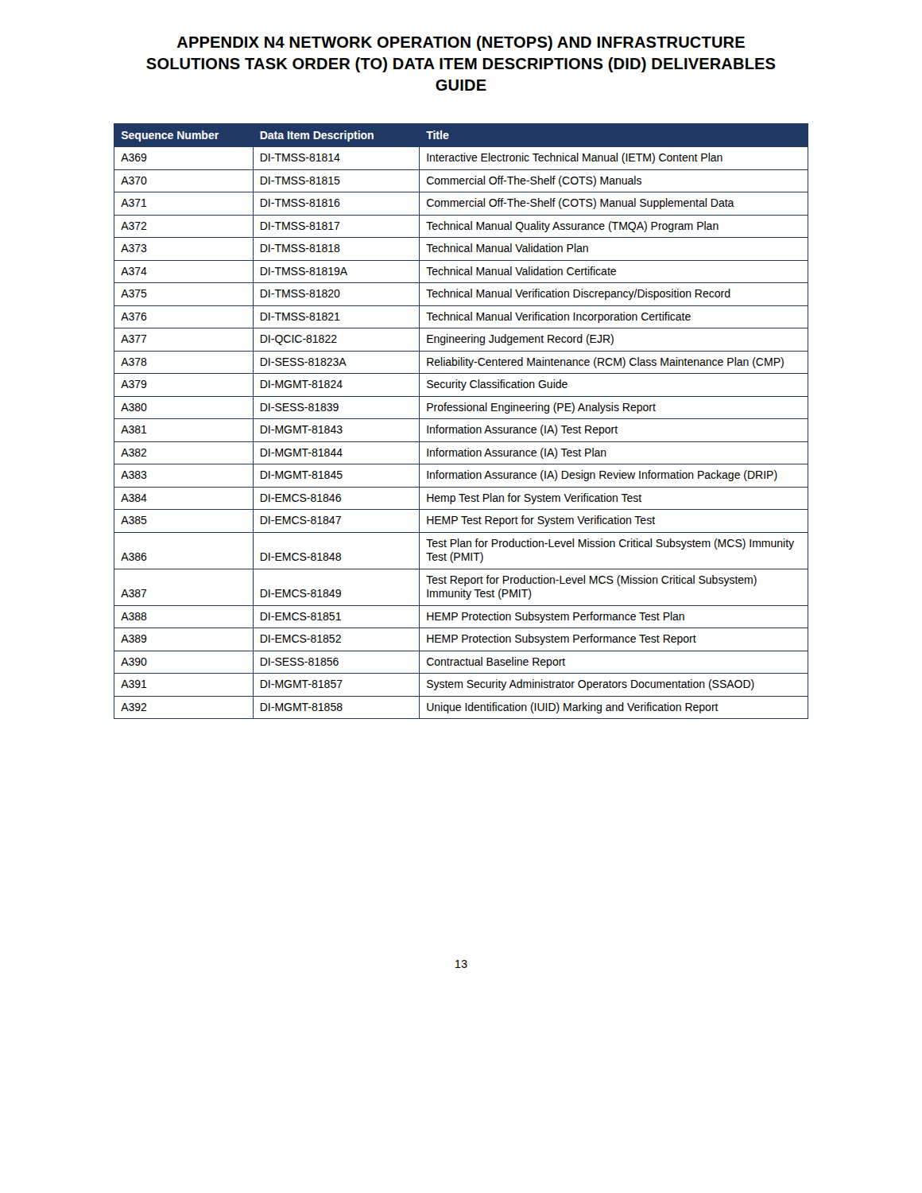APPENDIX N4 NETWORK OPERATION (NETOPS) AND INFRASTRUCTURE
SOLUTIONS TASK ORDER (TO) DATA ITEM DESCRIPTIONS (DID) DELIVERABLES
GUIDE
| Sequence Number | Data Item Description | Title |
| --- | --- | --- |
| A369 | DI-TMSS-81814 | Interactive Electronic Technical Manual (IETM) Content Plan |
| A370 | DI-TMSS-81815 | Commercial Off-The-Shelf (COTS) Manuals |
| A371 | DI-TMSS-81816 | Commercial Off-The-Shelf (COTS) Manual Supplemental Data |
| A372 | DI-TMSS-81817 | Technical Manual Quality Assurance (TMQA) Program Plan |
| A373 | DI-TMSS-81818 | Technical Manual Validation Plan |
| A374 | DI-TMSS-81819A | Technical Manual Validation Certificate |
| A375 | DI-TMSS-81820 | Technical Manual Verification Discrepancy/Disposition Record |
| A376 | DI-TMSS-81821 | Technical Manual Verification Incorporation Certificate |
| A377 | DI-QCIC-81822 | Engineering Judgement Record (EJR) |
| A378 | DI-SESS-81823A | Reliability-Centered Maintenance (RCM) Class Maintenance Plan (CMP) |
| A379 | DI-MGMT-81824 | Security Classification Guide |
| A380 | DI-SESS-81839 | Professional Engineering (PE) Analysis Report |
| A381 | DI-MGMT-81843 | Information Assurance (IA) Test Report |
| A382 | DI-MGMT-81844 | Information Assurance (IA) Test Plan |
| A383 | DI-MGMT-81845 | Information Assurance (IA) Design Review Information Package (DRIP) |
| A384 | DI-EMCS-81846 | Hemp Test Plan for System Verification Test |
| A385 | DI-EMCS-81847 | HEMP Test Report for System Verification Test |
| A386 | DI-EMCS-81848 | Test Plan for Production-Level Mission Critical Subsystem (MCS) Immunity Test (PMIT) |
| A387 | DI-EMCS-81849 | Test Report for Production-Level MCS (Mission Critical Subsystem) Immunity Test (PMIT) |
| A388 | DI-EMCS-81851 | HEMP Protection Subsystem Performance Test Plan |
| A389 | DI-EMCS-81852 | HEMP Protection Subsystem Performance Test Report |
| A390 | DI-SESS-81856 | Contractual Baseline Report |
| A391 | DI-MGMT-81857 | System Security Administrator Operators Documentation (SSAOD) |
| A392 | DI-MGMT-81858 | Unique Identification (IUID) Marking and Verification Report |
13